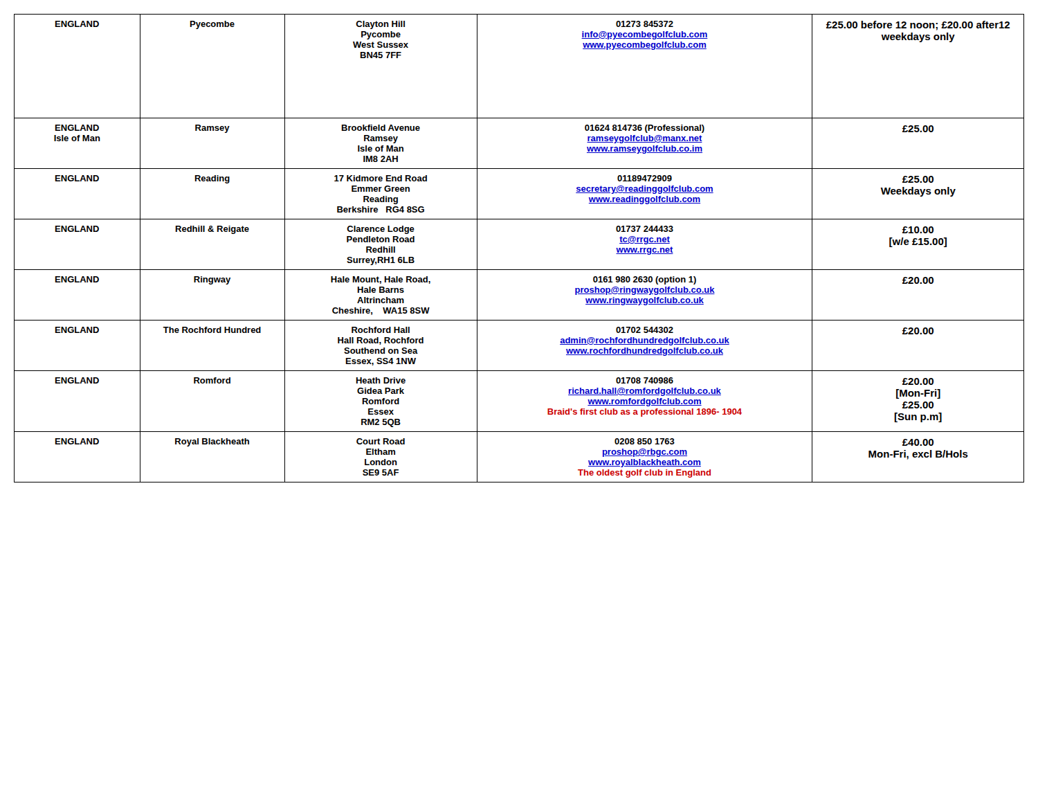| ENGLAND | Pyecombe | Clayton Hill Pycombe West Sussex BN45 7FF | 01273 845372 info@pyecombegolfclub.com www.pyecombegolfclub.com | £25.00 before 12 noon; £20.00 after12 weekdays only |
| ENGLAND Isle of Man | Ramsey | Brookfield Avenue Ramsey Isle of Man IM8 2AH | 01624 814736 (Professional) ramseygolfclub@manx.net www.ramseygolfclub.co.im | £25.00 |
| ENGLAND | Reading | 17 Kidmore End Road Emmer Green Reading Berkshire RG4 8SG | 01189472909 secretary@readinggolfclub.com www.readinggolfclub.com | £25.00 Weekdays only |
| ENGLAND | Redhill & Reigate | Clarence Lodge Pendleton Road Redhill Surrey,RH1 6LB | 01737 244433 tc@rrgc.net www.rrgc.net | £10.00 [w/e £15.00] |
| ENGLAND | Ringway | Hale Mount, Hale Road, Hale Barns Altrincham Cheshire, WA15 8SW | 0161 980 2630 (option 1) proshop@ringwaygolfclub.co.uk www.ringwaygolfclub.co.uk | £20.00 |
| ENGLAND | The Rochford Hundred | Rochford Hall Hall Road, Rochford Southend on Sea Essex, SS4 1NW | 01702 544302 admin@rochfordhundredgolfclub.co.uk www.rochfordhundredgolfclub.co.uk | £20.00 |
| ENGLAND | Romford | Heath Drive Gidea Park Romford Essex RM2 5QB | 01708 740986 richard.hall@romfordgolfclub.co.uk www.romfordgolfclub.com Braid's first club as a professional 1896- 1904 | £20.00 [Mon-Fri] £25.00 [Sun p.m] |
| ENGLAND | Royal Blackheath | Court Road Eltham London SE9 5AF | 0208 850 1763 proshop@rbgc.com www.royalblackheath.com The oldest golf club in England | £40.00 Mon-Fri, excl B/Hols |